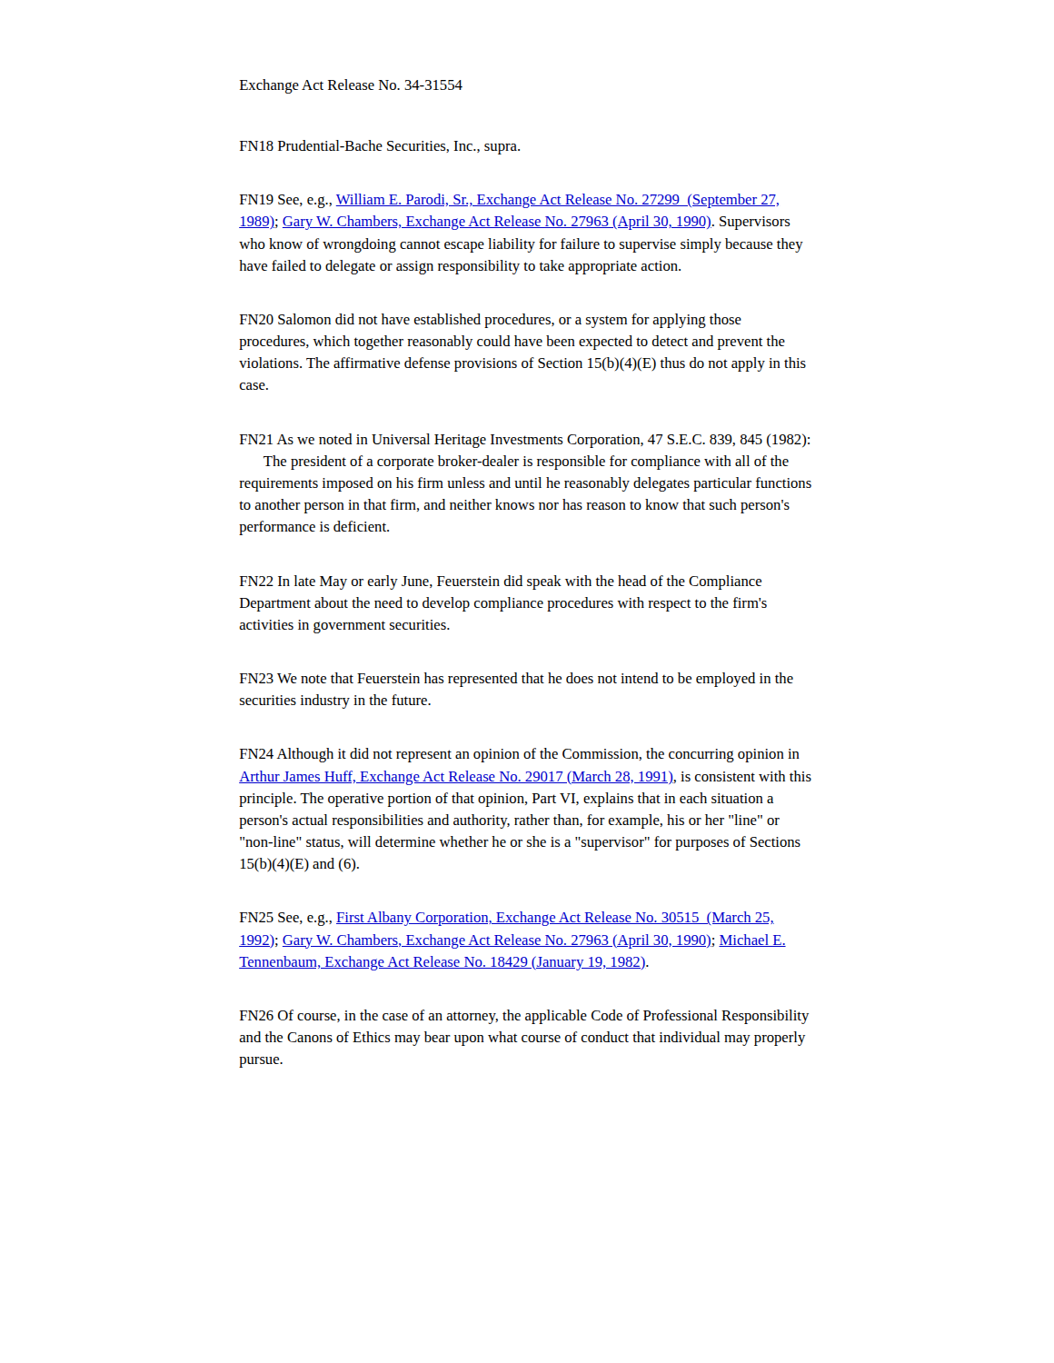Exchange Act Release No. 34-31554
FN18 Prudential-Bache Securities, Inc., supra.
FN19 See, e.g., William E. Parodi, Sr., Exchange Act Release No. 27299 (September 27, 1989); Gary W. Chambers, Exchange Act Release No. 27963 (April 30, 1990). Supervisors who know of wrongdoing cannot escape liability for failure to supervise simply because they have failed to delegate or assign responsibility to take appropriate action.
FN20 Salomon did not have established procedures, or a system for applying those procedures, which together reasonably could have been expected to detect and prevent the violations. The affirmative defense provisions of Section 15(b)(4)(E) thus do not apply in this case.
FN21 As we noted in Universal Heritage Investments Corporation, 47 S.E.C. 839, 845 (1982): The president of a corporate broker-dealer is responsible for compliance with all of the requirements imposed on his firm unless and until he reasonably delegates particular functions to another person in that firm, and neither knows nor has reason to know that such person's performance is deficient.
FN22 In late May or early June, Feuerstein did speak with the head of the Compliance Department about the need to develop compliance procedures with respect to the firm's activities in government securities.
FN23 We note that Feuerstein has represented that he does not intend to be employed in the securities industry in the future.
FN24 Although it did not represent an opinion of the Commission, the concurring opinion in Arthur James Huff, Exchange Act Release No. 29017 (March 28, 1991), is consistent with this principle. The operative portion of that opinion, Part VI, explains that in each situation a person's actual responsibilities and authority, rather than, for example, his or her "line" or "non-line" status, will determine whether he or she is a "supervisor" for purposes of Sections 15(b)(4)(E) and (6).
FN25 See, e.g., First Albany Corporation, Exchange Act Release No. 30515 (March 25, 1992); Gary W. Chambers, Exchange Act Release No. 27963 (April 30, 1990); Michael E. Tennenbaum, Exchange Act Release No. 18429 (January 19, 1982).
FN26 Of course, in the case of an attorney, the applicable Code of Professional Responsibility and the Canons of Ethics may bear upon what course of conduct that individual may properly pursue.